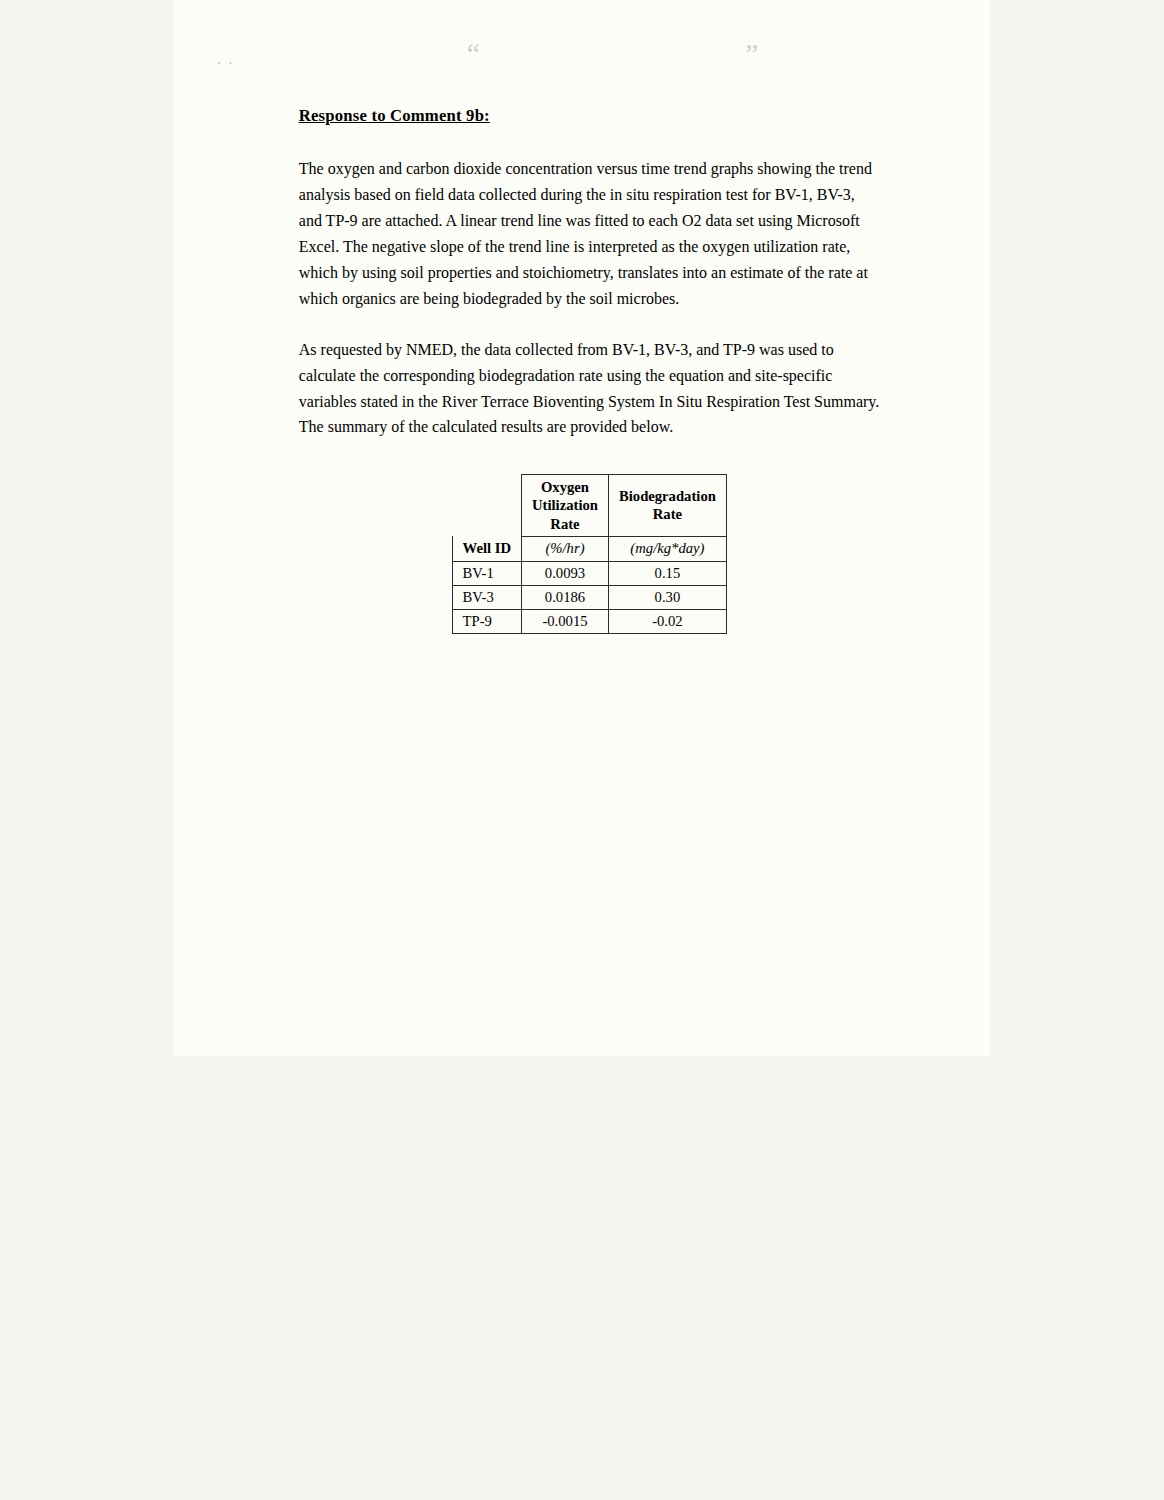. . “ ”
Response to Comment 9b:
The oxygen and carbon dioxide concentration versus time trend graphs showing the trend analysis based on field data collected during the in situ respiration test for BV-1, BV-3, and TP-9 are attached. A linear trend line was fitted to each O2 data set using Microsoft Excel. The negative slope of the trend line is interpreted as the oxygen utilization rate, which by using soil properties and stoichiometry, translates into an estimate of the rate at which organics are being biodegraded by the soil microbes.
As requested by NMED, the data collected from BV-1, BV-3, and TP-9 was used to calculate the corresponding biodegradation rate using the equation and site-specific variables stated in the River Terrace Bioventing System In Situ Respiration Test Summary. The summary of the calculated results are provided below.
| | Oxygen Utilization Rate | Biodegradation Rate |
| --- | --- | --- |
| Well ID | (%/hr) | (mg/kg*day) |
| BV-1 | 0.0093 | 0.15 |
| BV-3 | 0.0186 | 0.30 |
| TP-9 | -0.0015 | -0.02 |